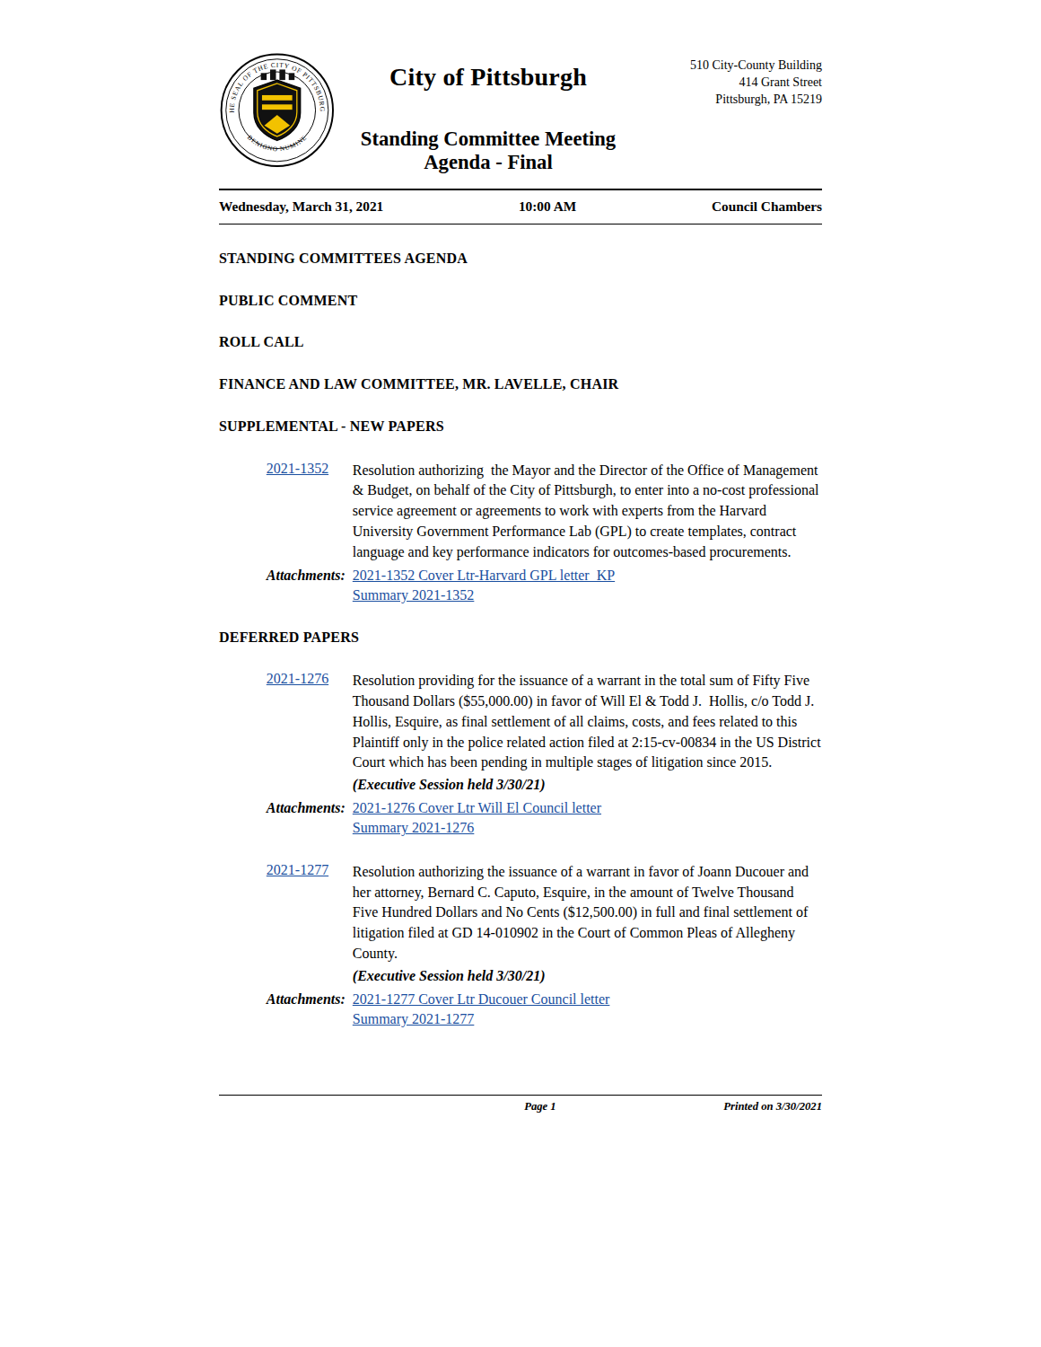THE SEAL OF THE CITY OF PITTSBURGH BENIGNO NUMINE
City of Pittsburgh
Standing Committee Meeting Agenda - Final
510 City-County Building
414 Grant Street
Pittsburgh, PA 15219
Wednesday, March 31, 2021
10:00 AM
Council Chambers
STANDING COMMITTEES AGENDA
PUBLIC COMMENT
ROLL CALL
FINANCE AND LAW COMMITTEE, MR. LAVELLE, CHAIR
SUPPLEMENTAL - NEW PAPERS
2021-1352
Resolution authorizing the Mayor and the Director of the Office of Management & Budget, on behalf of the City of Pittsburgh, to enter into a no-cost professional service agreement or agreements to work with experts from the Harvard University Government Performance Lab (GPL) to create templates, contract language and key performance indicators for outcomes-based procurements.
Attachments:
2021-1352 Cover Ltr-Harvard GPL letter_KP Summary 2021-1352
DEFERRED PAPERS
2021-1276
Resolution providing for the issuance of a warrant in the total sum of Fifty Five Thousand Dollars ($55,000.00) in favor of Will El & Todd J. Hollis, c/o Todd J. Hollis, Esquire, as final settlement of all claims, costs, and fees related to this Plaintiff only in the police related action filed at 2:15-cv-00834 in the US District Court which has been pending in multiple stages of litigation since 2015. (Executive Session held 3/30/21)
Attachments:
2021-1276 Cover Ltr Will El Council letter Summary 2021-1276
2021-1277
Resolution authorizing the issuance of a warrant in favor of Joann Ducouer and her attorney, Bernard C. Caputo, Esquire, in the amount of Twelve Thousand Five Hundred Dollars and No Cents ($12,500.00) in full and final settlement of litigation filed at GD 14-010902 in the Court of Common Pleas of Allegheny County. (Executive Session held 3/30/21)
Attachments:
2021-1277 Cover Ltr Ducouer Council letter Summary 2021-1277
Page 1
Printed on 3/30/2021